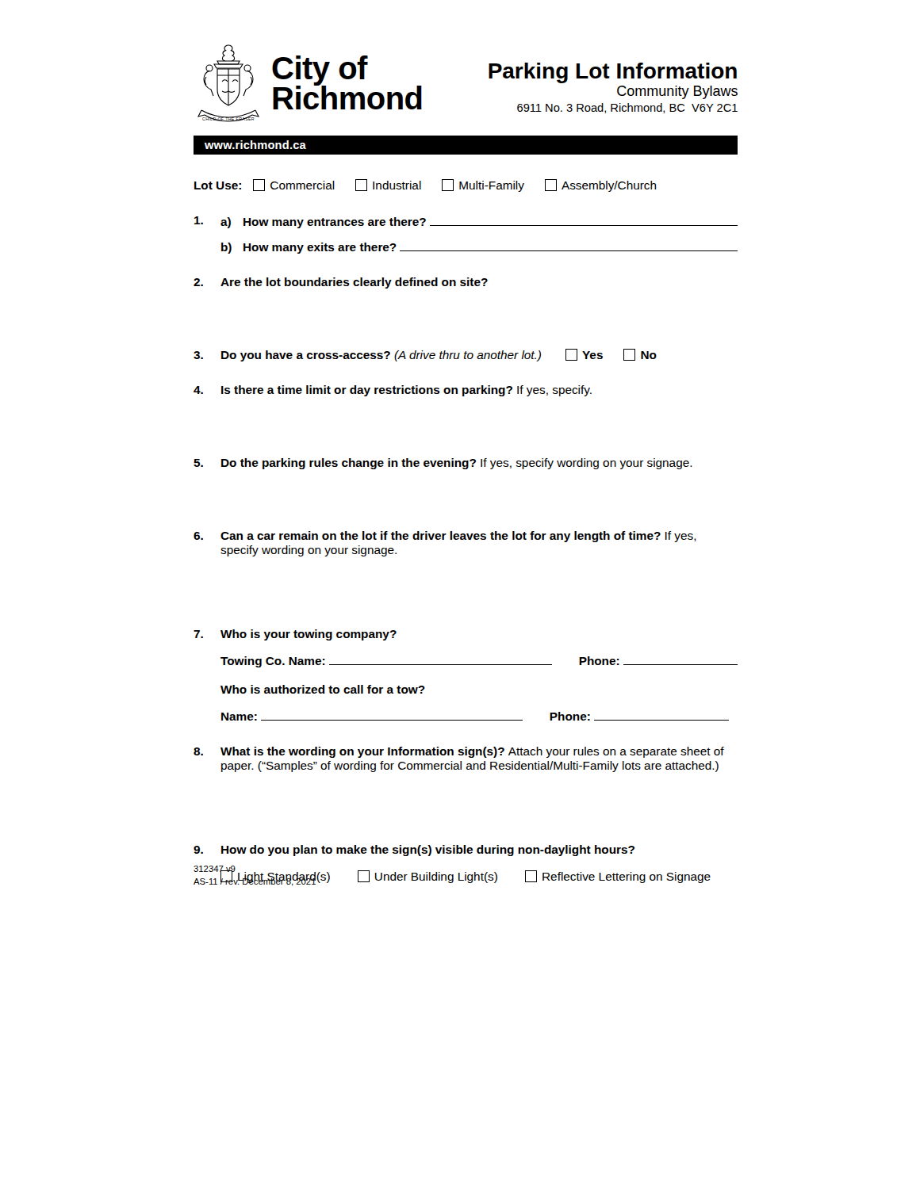CHILD OF THE FRASER
City ofRichmond
Parking Lot Information
Community Bylaws
6911 No. 3 Road, Richmond, BC V6Y 2C1
www.richmond.ca
Lot Use: Commercial Industrial Multi-Family Assembly/Church
1.
a) How many entrances are there?
b) How many exits are there?
2.
Are the lot boundaries clearly defined on site?
3.
Do you have a cross-access? (A drive thru to another lot.) Yes No
4.
Is there a time limit or day restrictions on parking? If yes, specify.
5.
Do the parking rules change in the evening? If yes, specify wording on your signage.
6.
Can a car remain on the lot if the driver leaves the lot for any length of time? If yes, specify wording on your signage.
7.
Who is your towing company?
Towing Co. Name: Phone:
Who is authorized to call for a tow?
Name: Phone:
8.
What is the wording on your Information sign(s)? Attach your rules on a separate sheet of paper. (“Samples” of wording for Commercial and Residential/Multi-Family lots are attached.)
9.
How do you plan to make the sign(s) visible during non-daylight hours?
Light Standard(s) Under Building Light(s) Reflective Lettering on Signage
312347 v9
AS-11 / rev. December 8, 2021